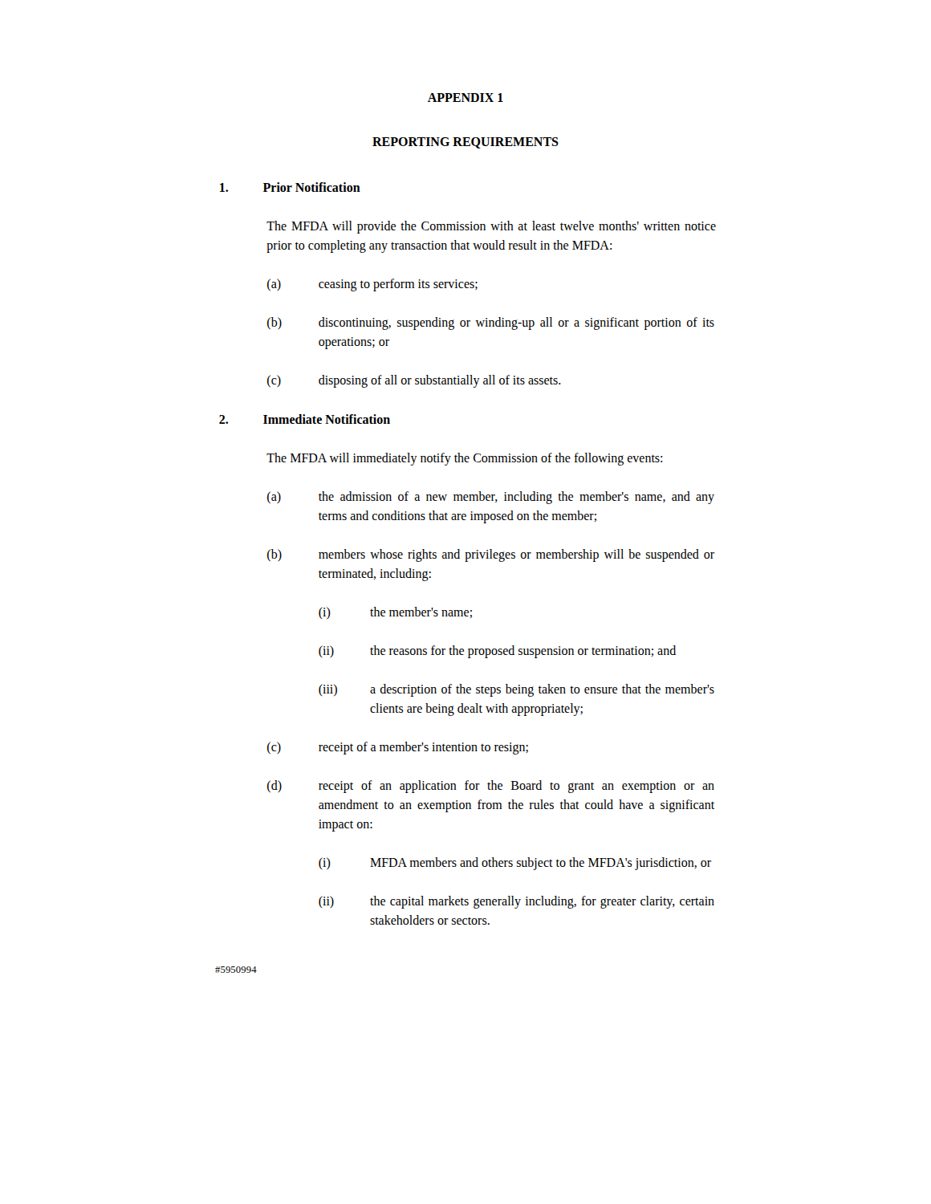APPENDIX 1
REPORTING REQUIREMENTS
1. Prior Notification
The MFDA will provide the Commission with at least twelve months' written notice prior to completing any transaction that would result in the MFDA:
(a) ceasing to perform its services;
(b) discontinuing, suspending or winding-up all or a significant portion of its operations; or
(c) disposing of all or substantially all of its assets.
2. Immediate Notification
The MFDA will immediately notify the Commission of the following events:
(a) the admission of a new member, including the member's name, and any terms and conditions that are imposed on the member;
(b) members whose rights and privileges or membership will be suspended or terminated, including:
(i) the member's name;
(ii) the reasons for the proposed suspension or termination; and
(iii) a description of the steps being taken to ensure that the member's clients are being dealt with appropriately;
(c) receipt of a member's intention to resign;
(d) receipt of an application for the Board to grant an exemption or an amendment to an exemption from the rules that could have a significant impact on:
(i) MFDA members and others subject to the MFDA's jurisdiction, or
(ii) the capital markets generally including, for greater clarity, certain stakeholders or sectors.
#5950994